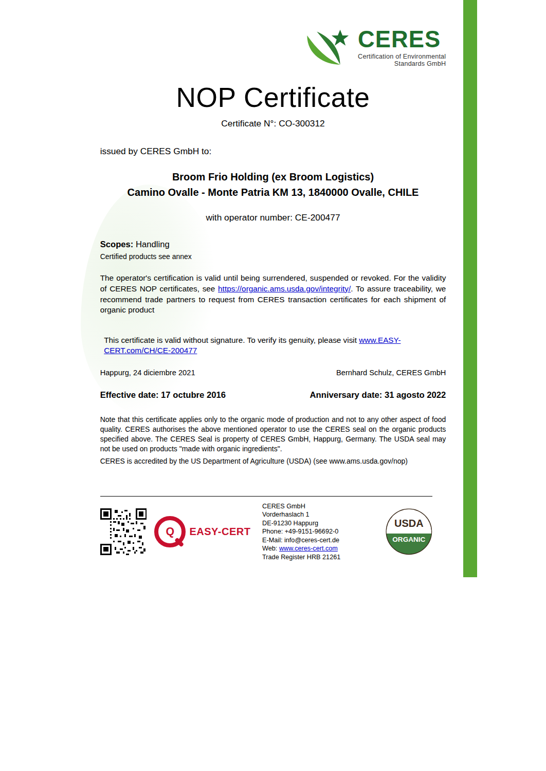CERES
Certification of Environmental Standards GmbH
NOP Certificate
Certificate N°: CO-300312
issued by CERES GmbH to:
Broom Frio Holding (ex Broom Logistics)
Camino Ovalle - Monte Patria KM 13, 1840000 Ovalle, CHILE
with operator number: CE-200477
Scopes: Handling
Certified products see annex
The operator's certification is valid until being surrendered, suspended or revoked. For the validity of CERES NOP certificates, see https://organic.ams.usda.gov/integrity/. To assure traceability, we recommend trade partners to request from CERES transaction certificates for each shipment of organic product
This certificate is valid without signature. To verify its genuity, please visit www.EASY-CERT.com/CH/CE-200477
Happurg, 24 diciembre 2021
Bernhard Schulz, CERES GmbH
Effective date: 17 octubre 2016
Anniversary date: 31 agosto 2022
Note that this certificate applies only to the organic mode of production and not to any other aspect of food quality. CERES authorises the above mentioned operator to use the CERES seal on the organic products specified above. The CERES Seal is property of CERES GmbH, Happurg, Germany. The USDA seal may not be used on products "made with organic ingredients".
CERES is accredited by the US Department of Agriculture (USDA) (see www.ams.usda.gov/nop)
Q
EASY-CERT
CERES GmbH
Vorderhaslach 1
DE-91230 Happurg
Phone: +49-9151-96692-0
E-Mail: info@ceres-cert.de
Web: www.ceres-cert.com
Trade Register HRB 21261
USDA ORGANIC